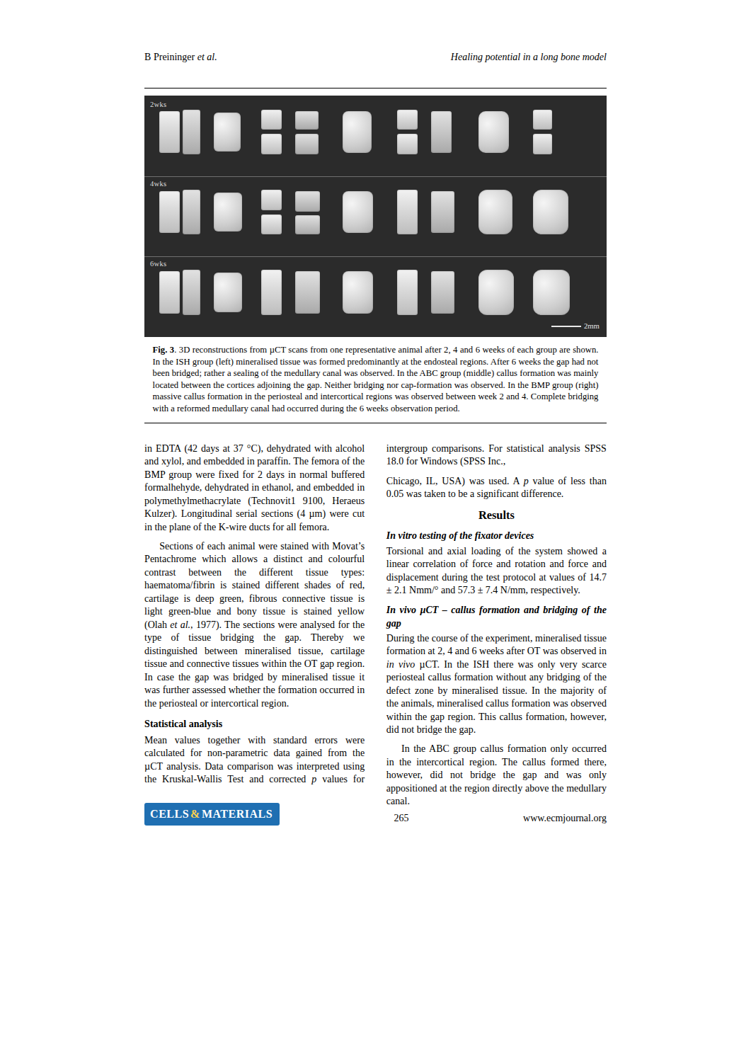B Preininger et al.
Healing potential in a long bone model
2wks
4wks
6wks
2mm
Fig. 3. 3D reconstructions from µCT scans from one representative animal after 2, 4 and 6 weeks of each group are shown. In the ISH group (left) mineralised tissue was formed predominantly at the endosteal regions. After 6 weeks the gap had not been bridged; rather a sealing of the medullary canal was observed. In the ABC group (middle) callus formation was mainly located between the cortices adjoining the gap. Neither bridging nor cap-formation was observed. In the BMP group (right) massive callus formation in the periosteal and intercortical regions was observed between week 2 and 4. Complete bridging with a reformed medullary canal had occurred during the 6 weeks observation period.
in EDTA (42 days at 37 °C), dehydrated with alcohol and xylol, and embedded in paraffin. The femora of the BMP group were fixed for 2 days in normal buffered formalhehyde, dehydrated in ethanol, and embedded in polymethylmethacrylate (Technovit1 9100, Heraeus Kulzer). Longitudinal serial sections (4 µm) were cut in the plane of the K-wire ducts for all femora.
Sections of each animal were stained with Movat’s Pentachrome which allows a distinct and colourful contrast between the different tissue types: haematoma/fibrin is stained different shades of red, cartilage is deep green, fibrous connective tissue is light green-blue and bony tissue is stained yellow (Olah et al., 1977). The sections were analysed for the type of tissue bridging the gap. Thereby we distinguished between mineralised tissue, cartilage tissue and connective tissues within the OT gap region. In case the gap was bridged by mineralised tissue it was further assessed whether the formation occurred in the periosteal or intercortical region.
Statistical analysis
Mean values together with standard errors were calculated for non-parametric data gained from the µCT analysis. Data comparison was interpreted using the Kruskal-Wallis Test and corrected p values for intergroup comparisons. For statistical analysis SPSS 18.0 for Windows (SPSS Inc.,
Chicago, IL, USA) was used. A p value of less than 0.05 was taken to be a significant difference.
Results
In vitro testing of the fixator devices
Torsional and axial loading of the system showed a linear correlation of force and rotation and force and displacement during the test protocol at values of 14.7 ± 2.1 Nmm/° and 57.3 ± 7.4 N/mm, respectively.
In vivo µCT – callus formation and bridging of the gap
During the course of the experiment, mineralised tissue formation at 2, 4 and 6 weeks after OT was observed in in vivo µCT. In the ISH there was only very scarce periosteal callus formation without any bridging of the defect zone by mineralised tissue. In the majority of the animals, mineralised callus formation was observed within the gap region. This callus formation, however, did not bridge the gap.
In the ABC group callus formation only occurred in the intercortical region. The callus formed there, however, did not bridge the gap and was only appositioned at the region directly above the medullary canal.
CELLS&MATERIALS
265
www.ecmjournal.org